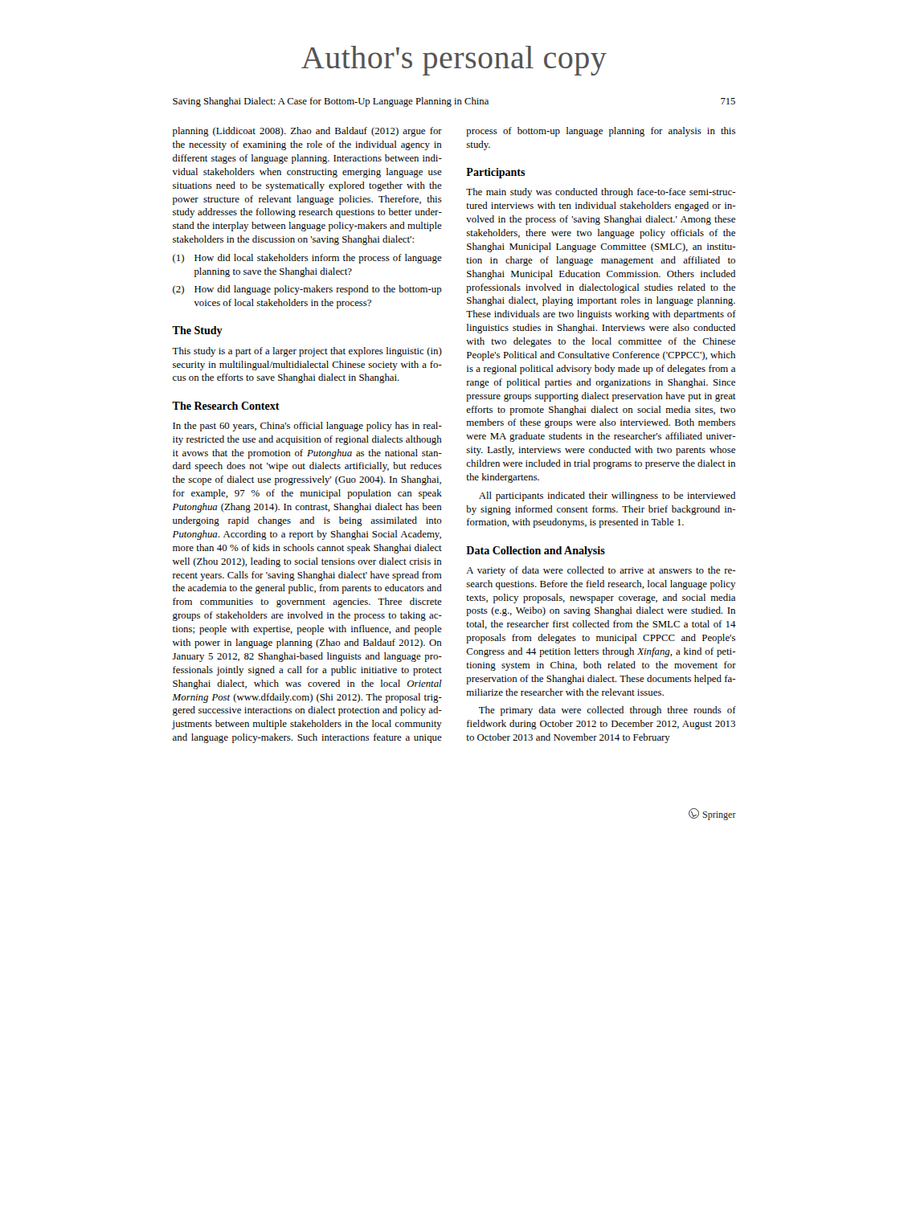Author's personal copy
Saving Shanghai Dialect: A Case for Bottom-Up Language Planning in China 715
planning (Liddicoat 2008). Zhao and Baldauf (2012) argue for the necessity of examining the role of the individual agency in different stages of language planning. Interactions between individual stakeholders when constructing emerging language use situations need to be systematically explored together with the power structure of relevant language policies. Therefore, this study addresses the following research questions to better understand the interplay between language policy-makers and multiple stakeholders in the discussion on 'saving Shanghai dialect':
How did local stakeholders inform the process of language planning to save the Shanghai dialect?
How did language policy-makers respond to the bottom-up voices of local stakeholders in the process?
The Study
This study is a part of a larger project that explores linguistic (in) security in multilingual/multidialectal Chinese society with a focus on the efforts to save Shanghai dialect in Shanghai.
The Research Context
In the past 60 years, China's official language policy has in reality restricted the use and acquisition of regional dialects although it avows that the promotion of Putonghua as the national standard speech does not 'wipe out dialects artificially, but reduces the scope of dialect use progressively' (Guo 2004). In Shanghai, for example, 97 % of the municipal population can speak Putonghua (Zhang 2014). In contrast, Shanghai dialect has been undergoing rapid changes and is being assimilated into Putonghua. According to a report by Shanghai Social Academy, more than 40 % of kids in schools cannot speak Shanghai dialect well (Zhou 2012), leading to social tensions over dialect crisis in recent years. Calls for 'saving Shanghai dialect' have spread from the academia to the general public, from parents to educators and from communities to government agencies. Three discrete groups of stakeholders are involved in the process to taking actions; people with expertise, people with influence, and people with power in language planning (Zhao and Baldauf 2012). On January 5 2012, 82 Shanghai-based linguists and language professionals jointly signed a call for a public initiative to protect Shanghai dialect, which was covered in the local Oriental Morning Post (www.dfdaily.com) (Shi 2012). The proposal triggered successive interactions on dialect protection and policy adjustments between multiple stakeholders in the local community and language policy-makers. Such interactions feature a unique process of bottom-up language planning for analysis in this study.
Participants
The main study was conducted through face-to-face semi-structured interviews with ten individual stakeholders engaged or involved in the process of 'saving Shanghai dialect.' Among these stakeholders, there were two language policy officials of the Shanghai Municipal Language Committee (SMLC), an institution in charge of language management and affiliated to Shanghai Municipal Education Commission. Others included professionals involved in dialectological studies related to the Shanghai dialect, playing important roles in language planning. These individuals are two linguists working with departments of linguistics studies in Shanghai. Interviews were also conducted with two delegates to the local committee of the Chinese People's Political and Consultative Conference ('CPPCC'), which is a regional political advisory body made up of delegates from a range of political parties and organizations in Shanghai. Since pressure groups supporting dialect preservation have put in great efforts to promote Shanghai dialect on social media sites, two members of these groups were also interviewed. Both members were MA graduate students in the researcher's affiliated university. Lastly, interviews were conducted with two parents whose children were included in trial programs to preserve the dialect in the kindergartens.
All participants indicated their willingness to be interviewed by signing informed consent forms. Their brief background information, with pseudonyms, is presented in Table 1.
Data Collection and Analysis
A variety of data were collected to arrive at answers to the research questions. Before the field research, local language policy texts, policy proposals, newspaper coverage, and social media posts (e.g., Weibo) on saving Shanghai dialect were studied. In total, the researcher first collected from the SMLC a total of 14 proposals from delegates to municipal CPPCC and People's Congress and 44 petition letters through Xinfang, a kind of petitioning system in China, both related to the movement for preservation of the Shanghai dialect. These documents helped familiarize the researcher with the relevant issues.
The primary data were collected through three rounds of fieldwork during October 2012 to December 2012, August 2013 to October 2013 and November 2014 to February
Springer